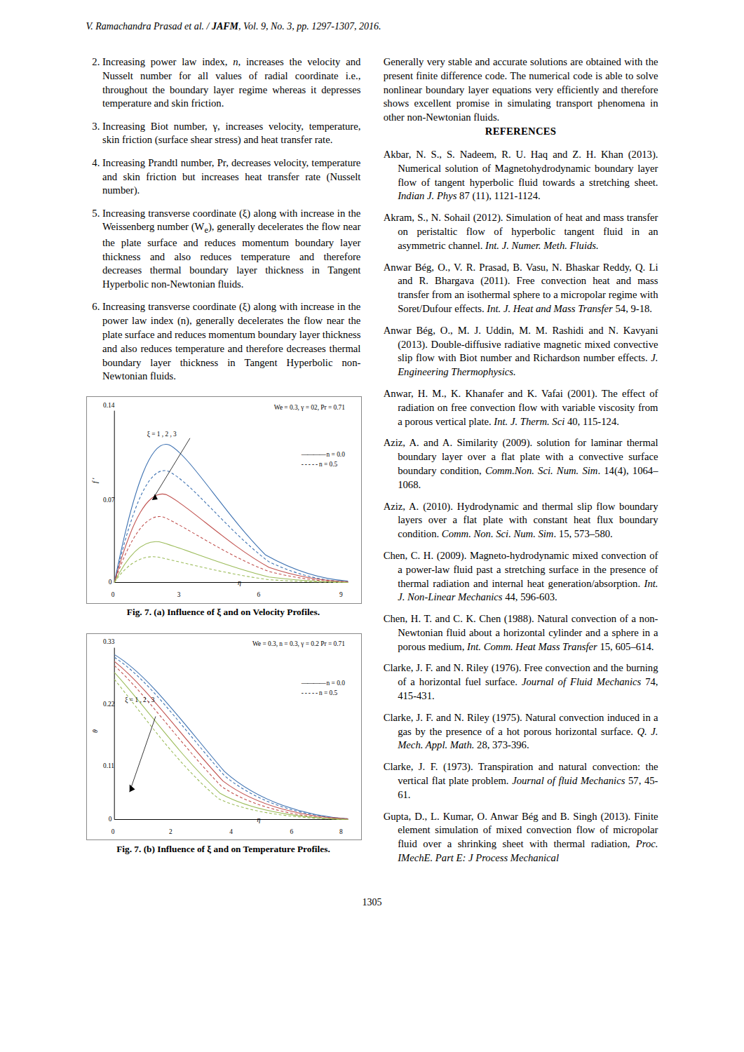V. Ramachandra Prasad et al. / JAFM, Vol. 9, No. 3, pp. 1297-1307, 2016.
Increasing power law index, n, increases the velocity and Nusselt number for all values of radial coordinate i.e., throughout the boundary layer regime whereas it depresses temperature and skin friction.
Increasing Biot number, γ, increases velocity, temperature, skin friction (surface shear stress) and heat transfer rate.
Increasing Prandtl number, Pr, decreases velocity, temperature and skin friction but increases heat transfer rate (Nusselt number).
Increasing transverse coordinate (ξ) along with increase in the Weissenberg number (We), generally decelerates the flow near the plate surface and reduces momentum boundary layer thickness and also reduces temperature and therefore decreases thermal boundary layer thickness in Tangent Hyperbolic non-Newtonian fluids.
Increasing transverse coordinate (ξ) along with increase in the power law index (n), generally decelerates the flow near the plate surface and reduces momentum boundary layer thickness and also reduces temperature and therefore decreases thermal boundary layer thickness in Tangent Hyperbolic non-Newtonian fluids.
0.14 0.07 0 0 3 6 9 f ′ η We = 0.3, γ = 02, Pr = 0.71 ξ = 1 , 2 , 3
n = 0.0
n = 0.5
Fig. 7. (a) Influence of ξ and on Velocity Profiles.
0.33 0.22 0.11 0 0 2 4 6 8 θ η We = 0.3, n = 0.3, γ = 0.2 Pr = 0.71 ξ = 1 , 2 , 3
n = 0.0
n = 0.5
Fig. 7. (b) Influence of ξ and on Temperature Profiles.
Generally very stable and accurate solutions are obtained with the present finite difference code. The numerical code is able to solve nonlinear boundary layer equations very efficiently and therefore shows excellent promise in simulating transport phenomena in other non-Newtonian fluids.
REFERENCES
Akbar, N. S., S. Nadeem, R. U. Haq and Z. H. Khan (2013). Numerical solution of Magnetohydrodynamic boundary layer flow of tangent hyperbolic fluid towards a stretching sheet. Indian J. Phys 87 (11), 1121-1124.
Akram, S., N. Sohail (2012). Simulation of heat and mass transfer on peristaltic flow of hyperbolic tangent fluid in an asymmetric channel. Int. J. Numer. Meth. Fluids.
Anwar Bég, O., V. R. Prasad, B. Vasu, N. Bhaskar Reddy, Q. Li and R. Bhargava (2011). Free convection heat and mass transfer from an isothermal sphere to a micropolar regime with Soret/Dufour effects. Int. J. Heat and Mass Transfer 54, 9-18.
Anwar Bég, O., M. J. Uddin, M. M. Rashidi and N. Kavyani (2013). Double-diffusive radiative magnetic mixed convective slip flow with Biot number and Richardson number effects. J. Engineering Thermophysics.
Anwar, H. M., K. Khanafer and K. Vafai (2001). The effect of radiation on free convection flow with variable viscosity from a porous vertical plate. Int. J. Therm. Sci 40, 115-124.
Aziz, A. and A. Similarity (2009). solution for laminar thermal boundary layer over a flat plate with a convective surface boundary condition, Comm.Non. Sci. Num. Sim. 14(4), 1064–1068.
Aziz, A. (2010). Hydrodynamic and thermal slip flow boundary layers over a flat plate with constant heat flux boundary condition. Comm. Non. Sci. Num. Sim. 15, 573–580.
Chen, C. H. (2009). Magneto-hydrodynamic mixed convection of a power-law fluid past a stretching surface in the presence of thermal radiation and internal heat generation/absorption. Int. J. Non-Linear Mechanics 44, 596-603.
Chen, H. T. and C. K. Chen (1988). Natural convection of a non-Newtonian fluid about a horizontal cylinder and a sphere in a porous medium, Int. Comm. Heat Mass Transfer 15, 605–614.
Clarke, J. F. and N. Riley (1976). Free convection and the burning of a horizontal fuel surface. Journal of Fluid Mechanics 74, 415-431.
Clarke, J. F. and N. Riley (1975). Natural convection induced in a gas by the presence of a hot porous horizontal surface. Q. J. Mech. Appl. Math. 28, 373-396.
Clarke, J. F. (1973). Transpiration and natural convection: the vertical flat plate problem. Journal of fluid Mechanics 57, 45-61.
Gupta, D., L. Kumar, O. Anwar Bég and B. Singh (2013). Finite element simulation of mixed convection flow of micropolar fluid over a shrinking sheet with thermal radiation, Proc. IMechE. Part E: J Process Mechanical
1305